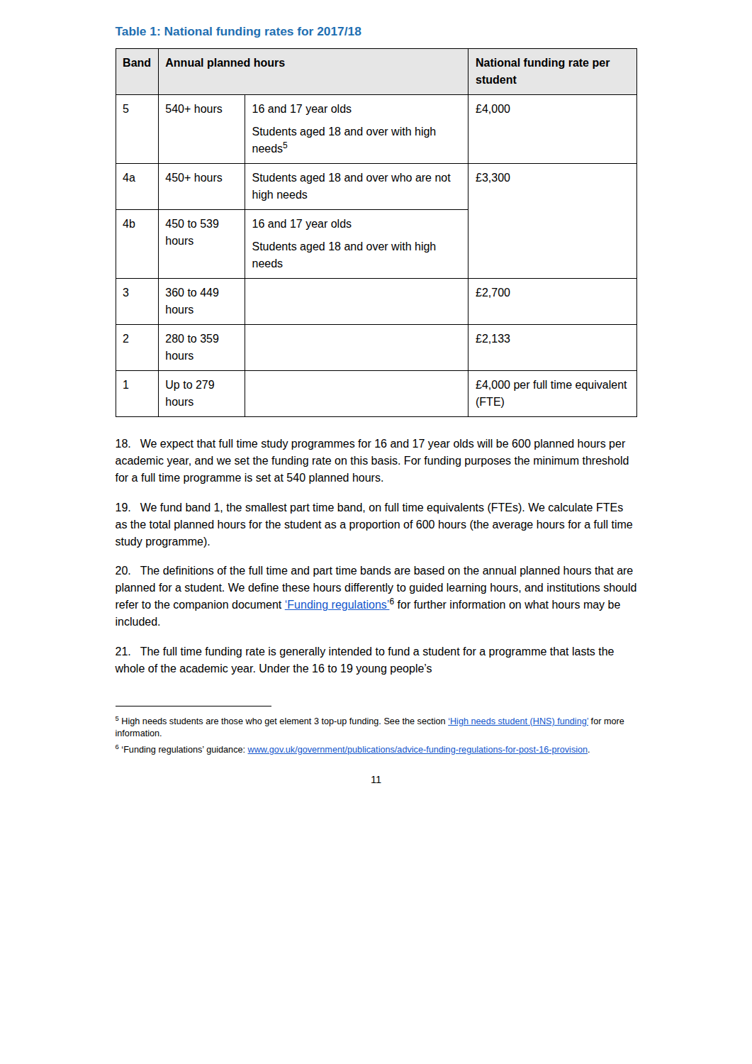Table 1: National funding rates for 2017/18
| Band | Annual planned hours | National funding rate per student |
| --- | --- | --- |
| 5 | 540+ hours | 16 and 17 year olds Students aged 18 and over with high needs 5 | £4,000 |
| 4a | 450+ hours | Students aged 18 and over who are not high needs | £3,300 |
| 4b | 450 to 539 hours | 16 and 17 year olds Students aged 18 and over with high needs |
| 3 | 360 to 449 hours | | £2,700 |
| 2 | 280 to 359 hours | | £2,133 |
| 1 | Up to 279 hours | | £4,000 per full time equivalent (FTE) |
18. We expect that full time study programmes for 16 and 17 year olds will be 600 planned hours per academic year, and we set the funding rate on this basis. For funding purposes the minimum threshold for a full time programme is set at 540 planned hours.
19. We fund band 1, the smallest part time band, on full time equivalents (FTEs). We calculate FTEs as the total planned hours for the student as a proportion of 600 hours (the average hours for a full time study programme).
20. The definitions of the full time and part time bands are based on the annual planned hours that are planned for a student. We define these hours differently to guided learning hours, and institutions should refer to the companion document ‘Funding regulations’6 for further information on what hours may be included.
21. The full time funding rate is generally intended to fund a student for a programme that lasts the whole of the academic year. Under the 16 to 19 young people’s
5 High needs students are those who get element 3 top-up funding. See the section ‘High needs student (HNS) funding’ for more information.
6 ‘Funding regulations’ guidance: www.gov.uk/government/publications/advice-funding-regulations-for-post-16-provision.
11